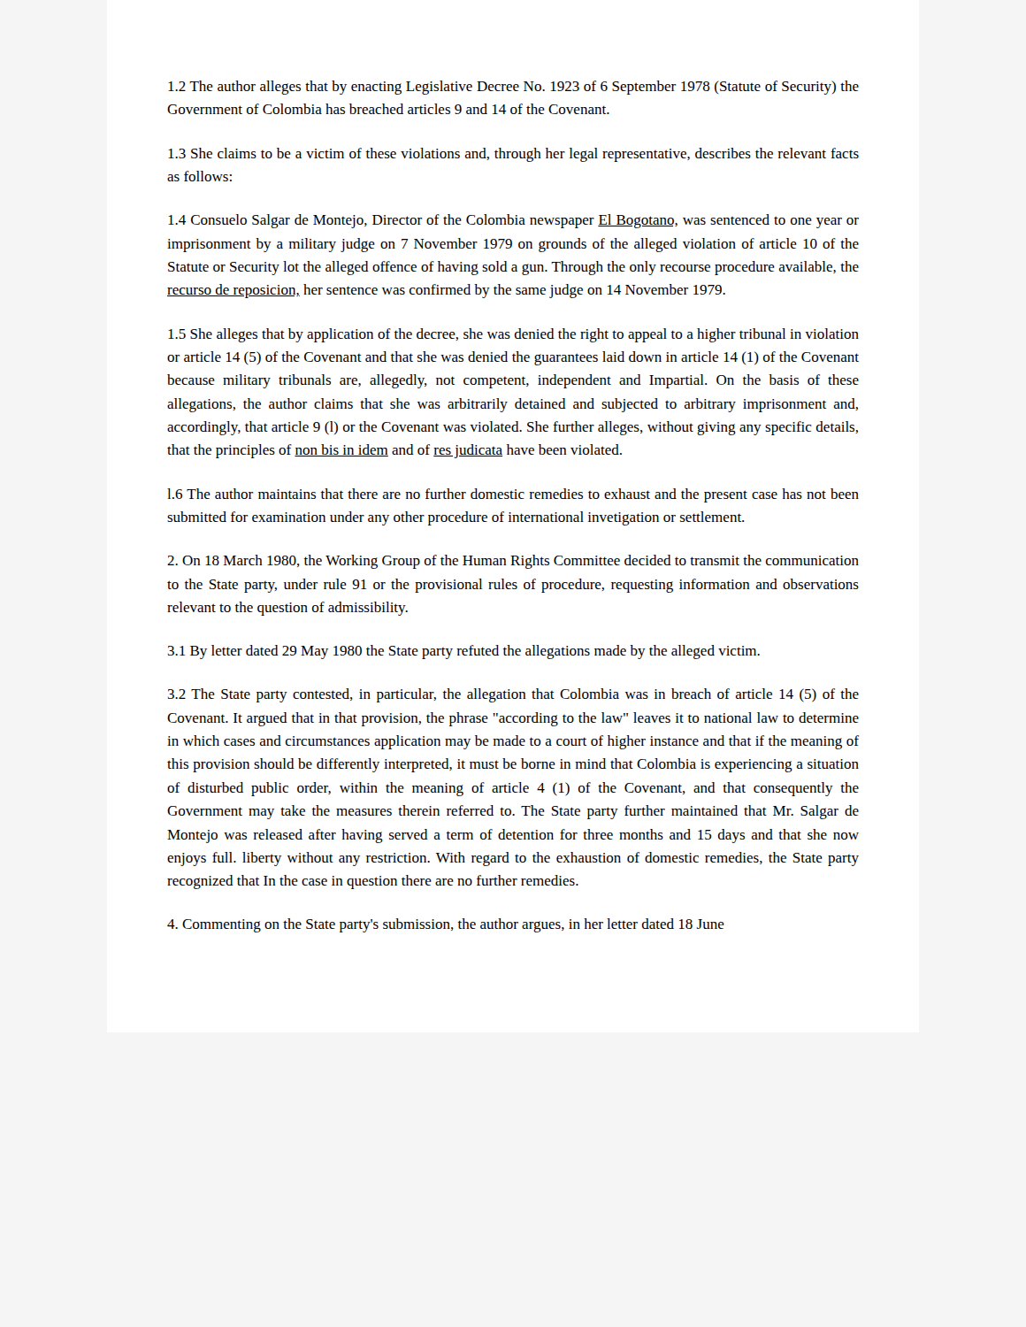1.2 The author alleges that by enacting Legislative Decree No. 1923 of 6 September 1978 (Statute of Security) the Government of Colombia has breached articles 9 and 14 of the Covenant.
1.3 She claims to be a victim of these violations and, through her legal representative, describes the relevant facts as follows:
1.4 Consuelo Salgar de Montejo, Director of the Colombia newspaper El Bogotano, was sentenced to one year or imprisonment by a military judge on 7 November 1979 on grounds of the alleged violation of article 10 of the Statute or Security lot the alleged offence of having sold a gun. Through the only recourse procedure available, the recurso de reposicion, her sentence was confirmed by the same judge on 14 November 1979.
1.5 She alleges that by application of the decree, she was denied the right to appeal to a higher tribunal in violation or article 14 (5) of the Covenant and that she was denied the guarantees laid down in article 14 (1) of the Covenant because military tribunals are, allegedly, not competent, independent and Impartial. On the basis of these allegations, the author claims that she was arbitrarily detained and subjected to arbitrary imprisonment and, accordingly, that article 9 (l) or the Covenant was violated. She further alleges, without giving any specific details, that the principles of non bis in idem and of res judicata have been violated.
l.6 The author maintains that there are no further domestic remedies to exhaust and the present case has not been submitted for examination under any other procedure of international invetigation or settlement.
2. On 18 March 1980, the Working Group of the Human Rights Committee decided to transmit the communication to the State party, under rule 91 or the provisional rules of procedure, requesting information and observations relevant to the question of admissibility.
3.1 By letter dated 29 May 1980 the State party refuted the allegations made by the alleged victim.
3.2 The State party contested, in particular, the allegation that Colombia was in breach of article 14 (5) of the Covenant. It argued that in that provision, the phrase "according to the law" leaves it to national law to determine in which cases and circumstances application may be made to a court of higher instance and that if the meaning of this provision should be differently interpreted, it must be borne in mind that Colombia is experiencing a situation of disturbed public order, within the meaning of article 4 (1) of the Covenant, and that consequently the Government may take the measures therein referred to. The State party further maintained that Mr. Salgar de Montejo was released after having served a term of detention for three months and 15 days and that she now enjoys full. liberty without any restriction. With regard to the exhaustion of domestic remedies, the State party recognized that In the case in question there are no further remedies.
4. Commenting on the State party's submission, the author argues, in her letter dated 18 June